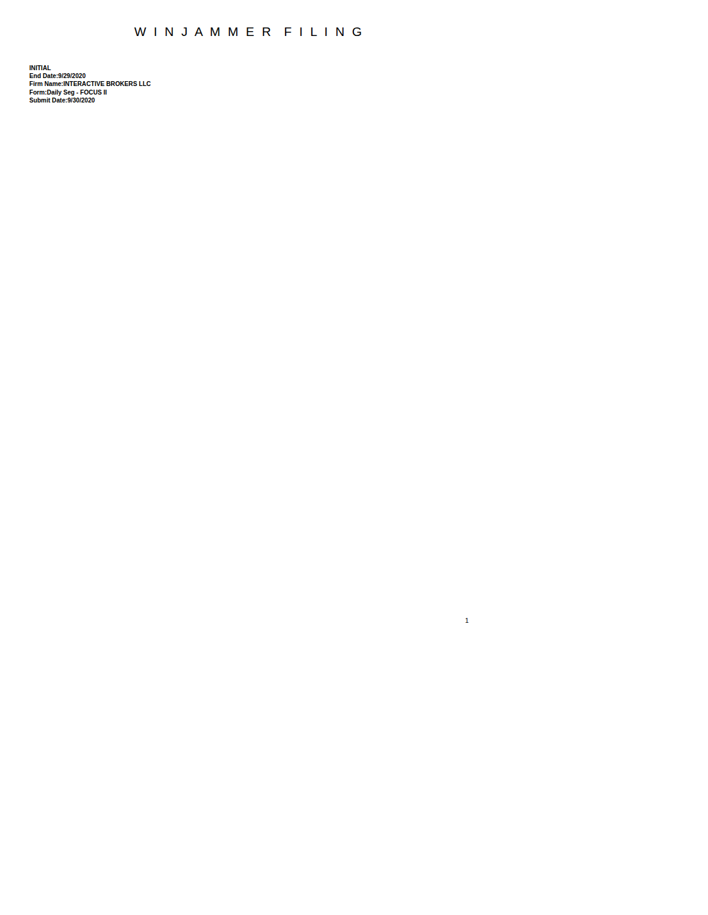W I N J A M M E R F I L I N G
INITIAL
End Date:9/29/2020
Firm Name:INTERACTIVE BROKERS LLC
Form:Daily Seg - FOCUS II
Submit Date:9/30/2020
1